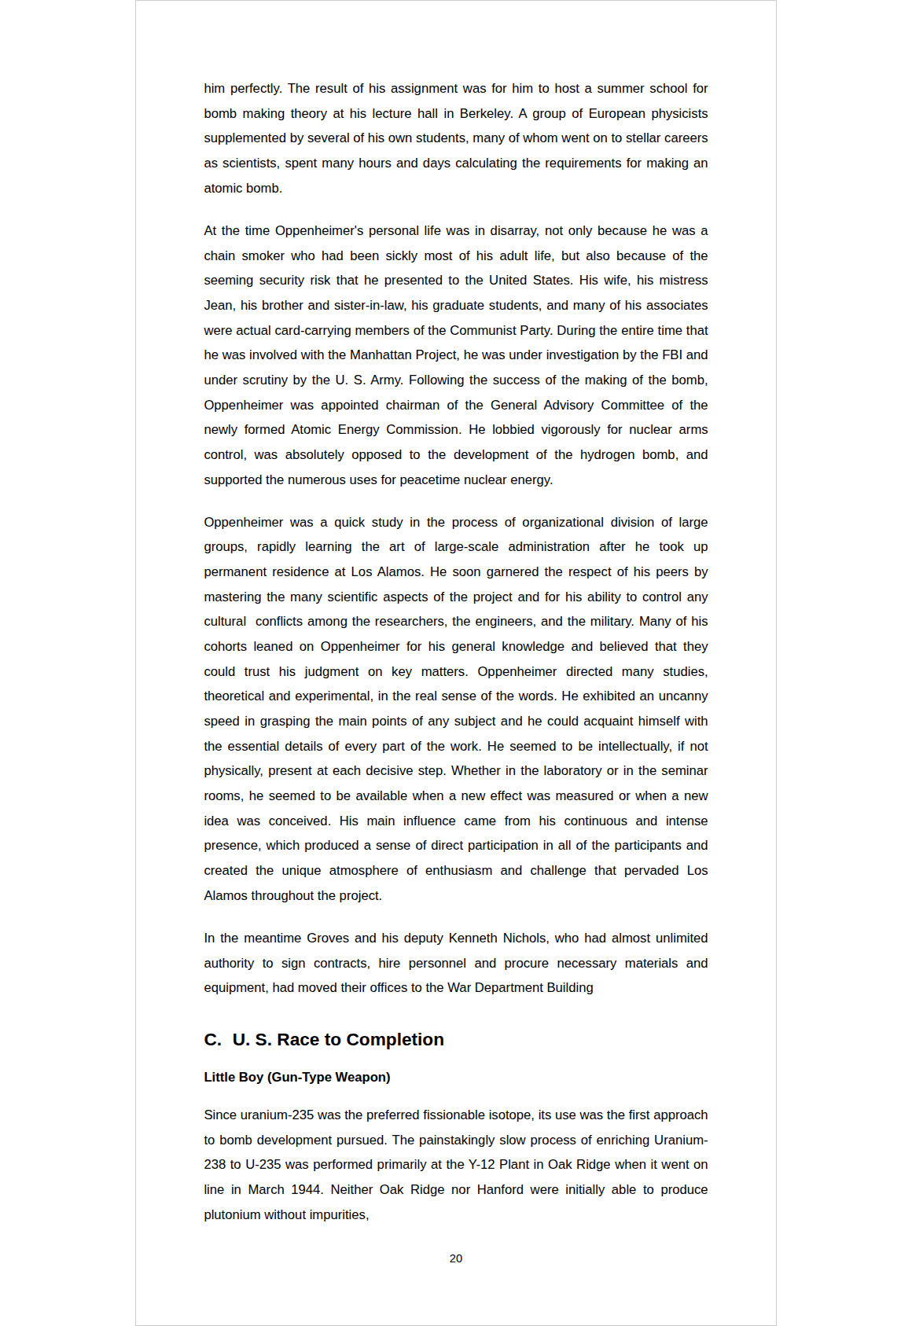him perfectly. The result of his assignment was for him to host a summer school for bomb making theory at his lecture hall in Berkeley. A group of European physicists supplemented by several of his own students, many of whom went on to stellar careers as scientists, spent many hours and days calculating the requirements for making an atomic bomb.
At the time Oppenheimer's personal life was in disarray, not only because he was a chain smoker who had been sickly most of his adult life, but also because of the seeming security risk that he presented to the United States. His wife, his mistress Jean, his brother and sister-in-law, his graduate students, and many of his associates were actual card-carrying members of the Communist Party. During the entire time that he was involved with the Manhattan Project, he was under investigation by the FBI and under scrutiny by the U. S. Army. Following the success of the making of the bomb, Oppenheimer was appointed chairman of the General Advisory Committee of the newly formed Atomic Energy Commission. He lobbied vigorously for nuclear arms control, was absolutely opposed to the development of the hydrogen bomb, and supported the numerous uses for peacetime nuclear energy.
Oppenheimer was a quick study in the process of organizational division of large groups, rapidly learning the art of large-scale administration after he took up permanent residence at Los Alamos. He soon garnered the respect of his peers by mastering the many scientific aspects of the project and for his ability to control any cultural conflicts among the researchers, the engineers, and the military. Many of his cohorts leaned on Oppenheimer for his general knowledge and believed that they could trust his judgment on key matters. Oppenheimer directed many studies, theoretical and experimental, in the real sense of the words. He exhibited an uncanny speed in grasping the main points of any subject and he could acquaint himself with the essential details of every part of the work. He seemed to be intellectually, if not physically, present at each decisive step. Whether in the laboratory or in the seminar rooms, he seemed to be available when a new effect was measured or when a new idea was conceived. His main influence came from his continuous and intense presence, which produced a sense of direct participation in all of the participants and created the unique atmosphere of enthusiasm and challenge that pervaded Los Alamos throughout the project.
In the meantime Groves and his deputy Kenneth Nichols, who had almost unlimited authority to sign contracts, hire personnel and procure necessary materials and equipment, had moved their offices to the War Department Building
C. U. S. Race to Completion
Little Boy (Gun-Type Weapon)
Since uranium-235 was the preferred fissionable isotope, its use was the first approach to bomb development pursued. The painstakingly slow process of enriching Uranium-238 to U-235 was performed primarily at the Y-12 Plant in Oak Ridge when it went on line in March 1944. Neither Oak Ridge nor Hanford were initially able to produce plutonium without impurities,
20